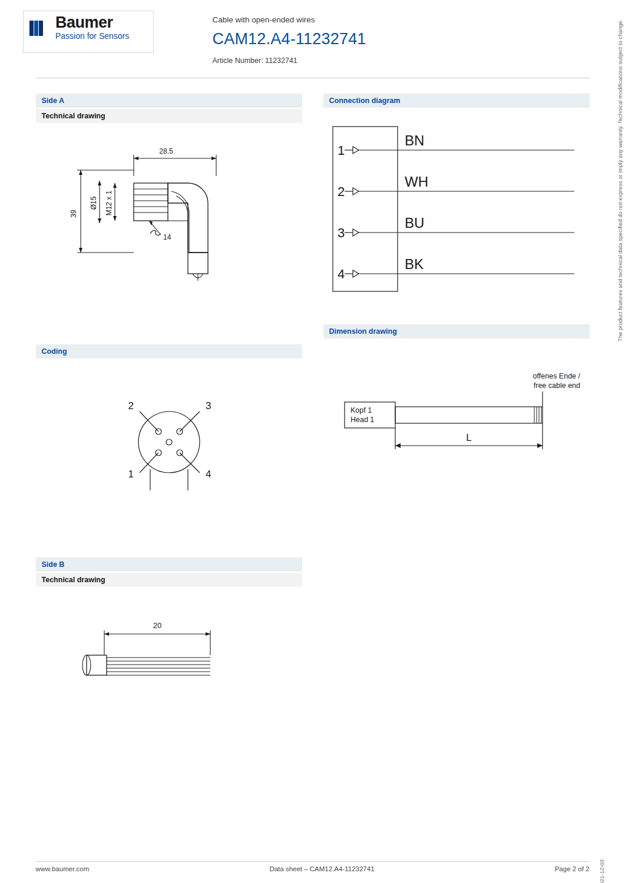Baumer
Passion for Sensors
Cable with open-ended wires
CAM12.A4-11232741
Article Number: 11232741
Side A
Technical drawing
28.5 39 Ø15 M12 x 1 14
Coding
2 3 1 4
Side B
Technical drawing
20
Connection diagram
1 2 3 4 BN WH BU BK
Dimension drawing
Kopf 1 Head 1 L offenes Ende / free cable end
The product features and technical data specified do not express or imply any warranty. Technical modifications subject to change.
2021-12-03
www.baumer.com Data sheet – CAM12.A4-11232741 Page 2 of 2